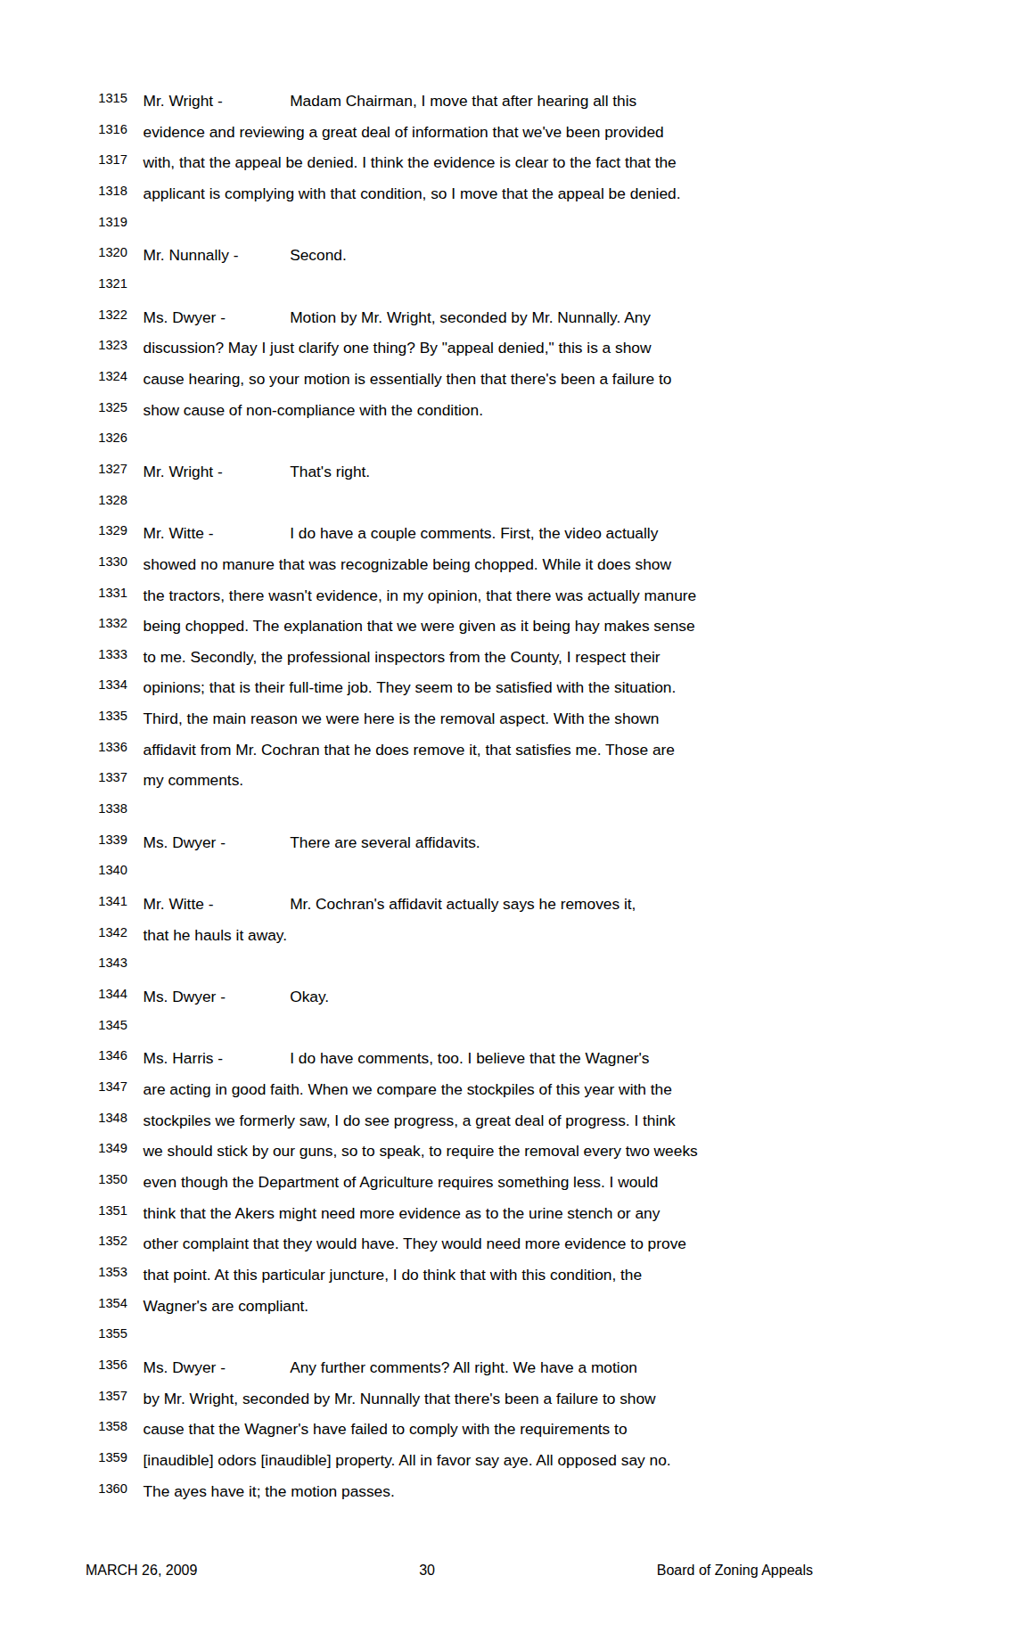1315
Mr. Wright -
Madam Chairman, I move that after hearing all this
1316
evidence and reviewing a great deal of information that we've been provided
1317
with, that the appeal be denied. I think the evidence is clear to the fact that the
1318
applicant is complying with that condition, so I move that the appeal be denied.
1319
1320
Mr. Nunnally -
Second.
1321
1322
Ms. Dwyer -
Motion by Mr. Wright, seconded by Mr. Nunnally. Any
1323
discussion? May I just clarify one thing? By "appeal denied," this is a show
1324
cause hearing, so your motion is essentially then that there's been a failure to
1325
show cause of non-compliance with the condition.
1326
1327
Mr. Wright -
That's right.
1328
1329
Mr. Witte -
I do have a couple comments. First, the video actually
1330
showed no manure that was recognizable being chopped. While it does show
1331
the tractors, there wasn't evidence, in my opinion, that there was actually manure
1332
being chopped. The explanation that we were given as it being hay makes sense
1333
to me. Secondly, the professional inspectors from the County, I respect their
1334
opinions; that is their full-time job. They seem to be satisfied with the situation.
1335
Third, the main reason we were here is the removal aspect. With the shown
1336
affidavit from Mr. Cochran that he does remove it, that satisfies me. Those are
1337
my comments.
1338
1339
Ms. Dwyer -
There are several affidavits.
1340
1341
Mr. Witte -
Mr. Cochran's affidavit actually says he removes it,
1342
that he hauls it away.
1343
1344
Ms. Dwyer -
Okay.
1345
1346
Ms. Harris -
I do have comments, too. I believe that the Wagner's
1347
are acting in good faith. When we compare the stockpiles of this year with the
1348
stockpiles we formerly saw, I do see progress, a great deal of progress. I think
1349
we should stick by our guns, so to speak, to require the removal every two weeks
1350
even though the Department of Agriculture requires something less. I would
1351
think that the Akers might need more evidence as to the urine stench or any
1352
other complaint that they would have. They would need more evidence to prove
1353
that point. At this particular juncture, I do think that with this condition, the
1354
Wagner's are compliant.
1355
1356
Ms. Dwyer -
Any further comments? All right. We have a motion
1357
by Mr. Wright, seconded by Mr. Nunnally that there's been a failure to show
1358
cause that the Wagner's have failed to comply with the requirements to
1359
[inaudible] odors [inaudible] property. All in favor say aye. All opposed say no.
1360
The ayes have it; the motion passes.
MARCH 26, 2009
30
Board of Zoning Appeals